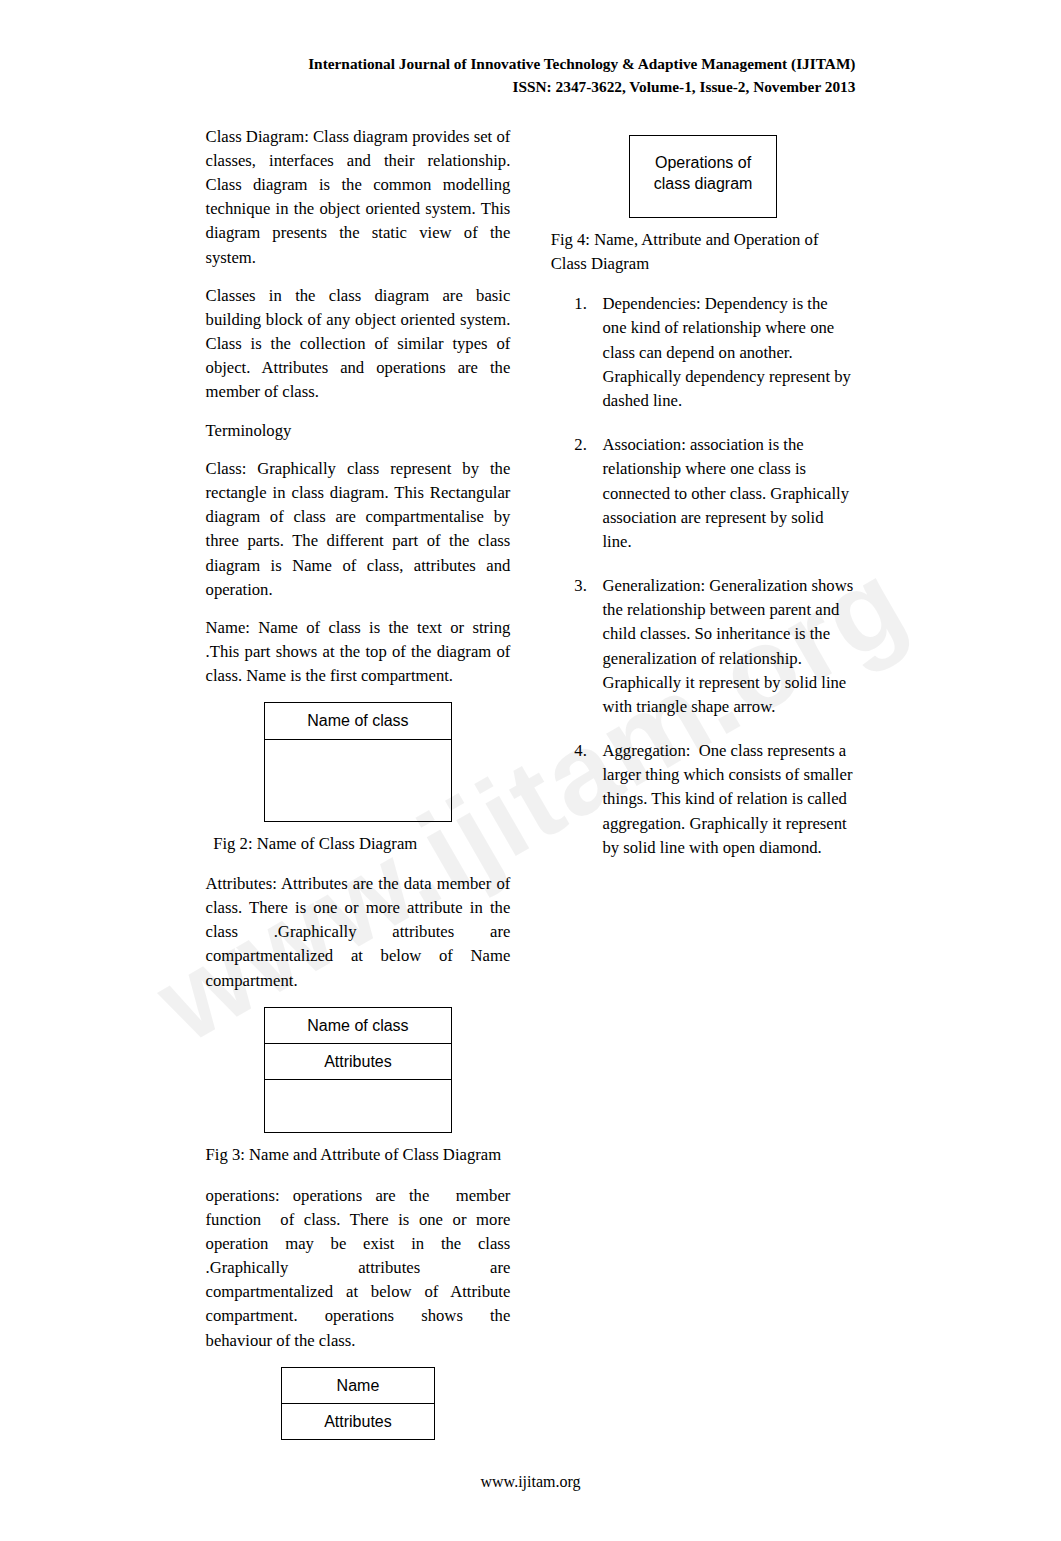www.ijitam.org
International Journal of Innovative Technology & Adaptive Management (IJITAM)
ISSN: 2347-3622, Volume-1, Issue-2, November 2013
Class Diagram: Class diagram provides set of classes, interfaces and their relationship. Class diagram is the common modelling technique in the object oriented system. This diagram presents the static view of the system.
Classes in the class diagram are basic building block of any object oriented system. Class is the collection of similar types of object. Attributes and operations are the member of class.
Terminology
Class: Graphically class represent by the rectangle in class diagram. This Rectangular diagram of class are compartmentalise by three parts. The different part of the class diagram is Name of class, attributes and operation.
Name: Name of class is the text or string .This part shows at the top of the diagram of class. Name is the first compartment.
Name of class
Fig 2: Name of Class Diagram
Attributes: Attributes are the data member of class. There is one or more attribute in the class .Graphically attributes are compartmentalized at below of Name compartment.
Name of class
Attributes
Fig 3: Name and Attribute of Class Diagram
operations: operations are the member function of class. There is one or more operation may be exist in the class .Graphically attributes are compartmentalized at below of Attribute compartment. operations shows the behaviour of the class.
Name
Attributes
Operations of class diagram
Fig 4: Name, Attribute and Operation of Class Diagram
Dependencies: Dependency is the one kind of relationship where one class can depend on another. Graphically dependency represent by dashed line.
Association: association is the relationship where one class is connected to other class. Graphically association are represent by solid line.
Generalization: Generalization shows the relationship between parent and child classes. So inheritance is the generalization of relationship. Graphically it represent by solid line with triangle shape arrow.
Aggregation: One class represents a larger thing which consists of smaller things. This kind of relation is called aggregation. Graphically it represent by solid line with open diamond.
www.ijitam.org